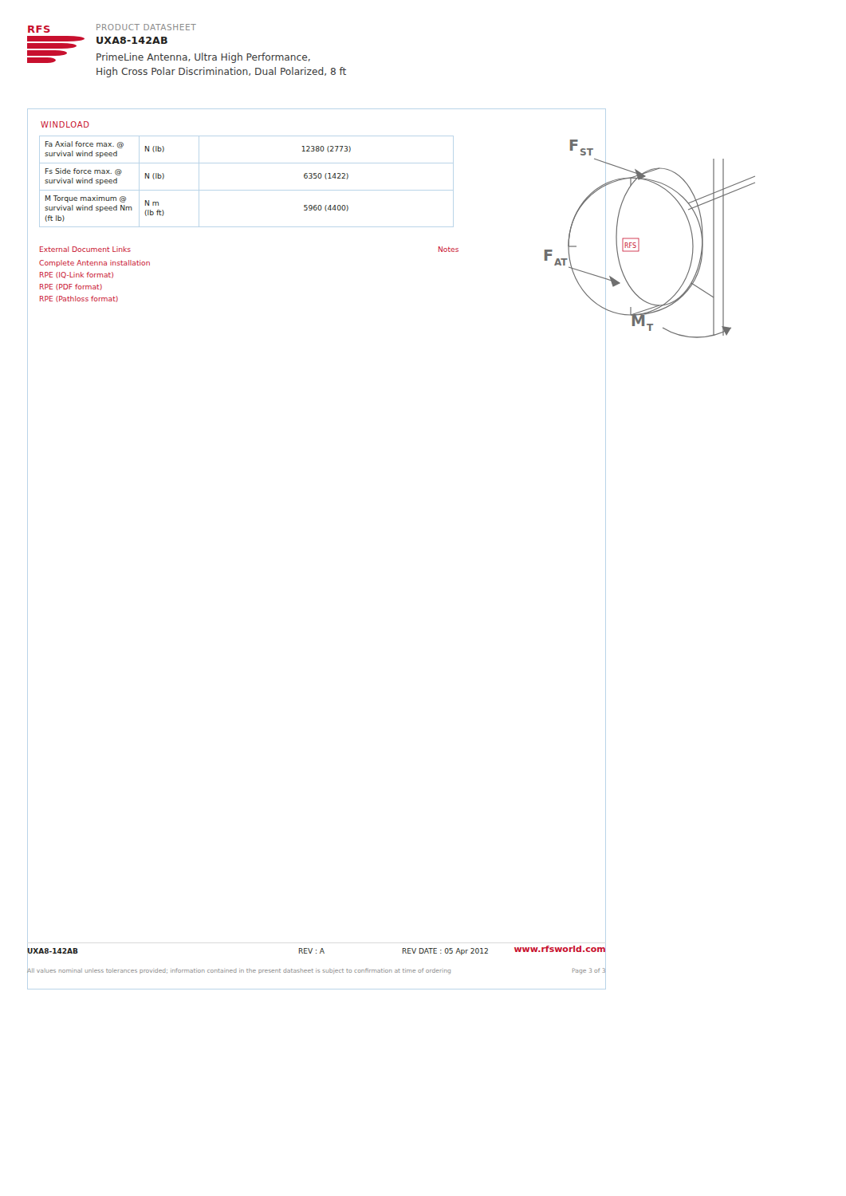RFS
PRODUCT DATASHEET
UXA8-142AB
PrimeLine Antenna, Ultra High Performance,
High Cross Polar Discrimination, Dual Polarized, 8 ft
WINDLOAD
| Fa Axial force max. @ survival wind speed | N (lb) | 12380 (2773) |
| Fs Side force max. @ survival wind speed | N (lb) | 6350 (1422) |
| M Torque maximum @ survival wind speed Nm (ft lb) | N m (lb ft) | 5960 (4400) |
RFS F ST F AT M T
External Document Links
Complete Antenna installation RPE (IQ-Link format) RPE (PDF format) RPE (Pathloss format)
Notes
UXA8-142AB REV : A REV DATE : 05 Apr 2012 www.rfsworld.com
All values nominal unless tolerances provided; information contained in the present datasheet is subject to confirmation at time of ordering
Page 3 of 3